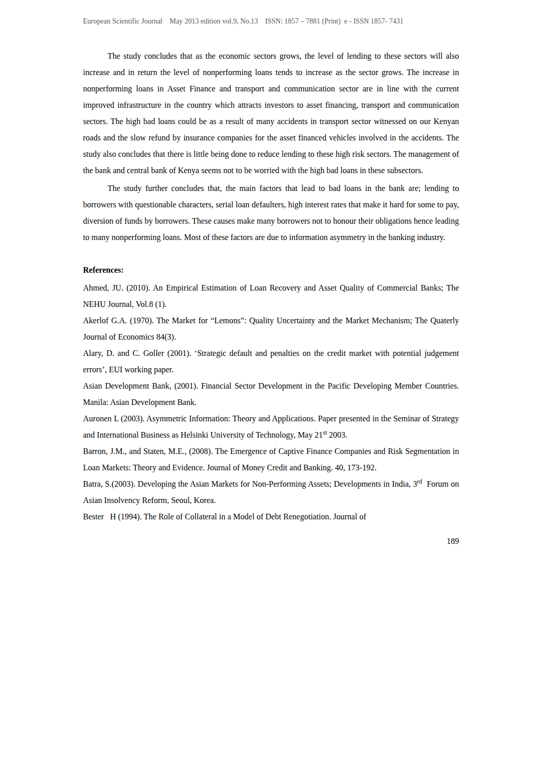European Scientific Journal May 2013 edition vol.9, No.13 ISSN: 1857 – 7881 (Print) e - ISSN 1857- 7431
The study concludes that as the economic sectors grows, the level of lending to these sectors will also increase and in return the level of nonperforming loans tends to increase as the sector grows. The increase in nonperforming loans in Asset Finance and transport and communication sector are in line with the current improved infrastructure in the country which attracts investors to asset financing, transport and communication sectors. The high bad loans could be as a result of many accidents in transport sector witnessed on our Kenyan roads and the slow refund by insurance companies for the asset financed vehicles involved in the accidents. The study also concludes that there is little being done to reduce lending to these high risk sectors. The management of the bank and central bank of Kenya seems not to be worried with the high bad loans in these subsectors.
The study further concludes that, the main factors that lead to bad loans in the bank are; lending to borrowers with questionable characters, serial loan defaulters, high interest rates that make it hard for some to pay, diversion of funds by borrowers. These causes make many borrowers not to honour their obligations hence leading to many nonperforming loans. Most of these factors are due to information asymmetry in the banking industry.
References:
Ahmed, JU. (2010). An Empirical Estimation of Loan Recovery and Asset Quality of Commercial Banks; The NEHU Journal, Vol.8 (1).
Akerlof G.A. (1970). The Market for “Lemons”: Quality Uncertainty and the Market Mechanism; The Quaterly Journal of Economics 84(3).
Alary, D. and C. Goller (2001). ‘Strategic default and penalties on the credit market with potential judgement errors’, EUI working paper.
Asian Development Bank, (2001). Financial Sector Development in the Pacific Developing Member Countries. Manila: Asian Development Bank.
Auronen L (2003). Asymmetric Information: Theory and Applications. Paper presented in the Seminar of Strategy and International Business as Helsinki University of Technology, May 21st 2003.
Barron, J.M., and Staten, M.E., (2008). The Emergence of Captive Finance Companies and Risk Segmentation in Loan Markets: Theory and Evidence. Journal of Money Credit and Banking. 40, 173-192.
Batra, S.(2003). Developing the Asian Markets for Non-Performing Assets; Developments in India, 3rd Forum on Asian Insolvency Reform, Seoul, Korea.
Bester H (1994). The Role of Collateral in a Model of Debt Renegotiation. Journal of
189